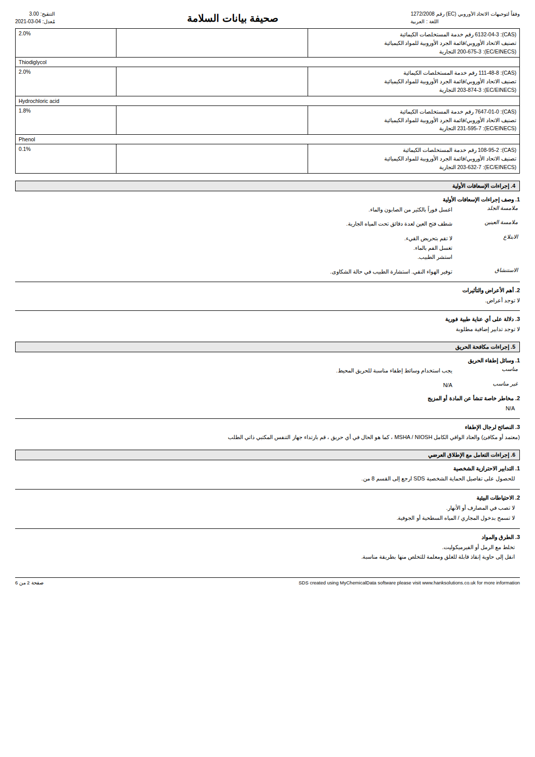رقم 1272/2008 (EC) وفقاً لتوجيهات الاتحاد الأوروبي
اللغة : العربية
صحيفة بيانات السلامة
التنقيح: 3.00
مُعدل: 04-03-2021
| (CAS): 6132-04-3 رقم خدمة المستخلصات الكيمائية تصنيف الاتحاد الأوروبي/قائمة الجرد الأوروبية للمواد الكيميائية (EC/EINECS): 200-675-3 التجارية | | 2.0% |
| Thiodiglycol |
| (CAS): 111-48-8 رقم خدمة المستخلصات الكيمائية تصنيف الاتحاد الأوروبي/قائمة الجرد الأوروبية للمواد الكيميائية (EC/EINECS): 203-874-3 التجارية | | 2.0% |
| Hydrochloric acid |
| (CAS): 7647-01-0 رقم خدمة المستخلصات الكيمائية تصنيف الاتحاد الأوروبي/قائمة الجرد الأوروبية للمواد الكيميائية (EC/EINECS): 231-595-7 التجارية | | 1.8% |
| Phenol |
| (CAS): 108-95-2 رقم خدمة المستخلصات الكيمائية تصنيف الاتحاد الأوروبي/قائمة الجرد الأوروبية للمواد الكيميائية (EC/EINECS): 203-632-7 التجارية | | 0.1% |
4. إجراءات الإسعافات الأولية
1. وصف إجراءات الإسعافات الأولية
ملامسة الجلد
اغسل فوراً بالكثير من الصابون والماء.
ملامسة العينين
شطف فتح العين لعدة دقائق تحت المياه الجارية.
الابتلاع
لا تقم بتحريض القيء.
تغسل الفم بالماء.
استشر الطبيب.
الاستنشاق
توفير الهواء النقي. استشارة الطبيب في حالة الشكاوى.
2. أهم الأعراض والتأثيرات
لا توجد أعراض.
3. دلالة على أي عناية طبية فورية
لا توجد تدابير إضافية مطلوبة
5. إجراءات مكافحة الحريق
1. وسائل إطفاء الحريق
مناسب
يجب استخدام وسائط إطفاء مناسبة للحريق المحيط.
غير مناسب
N/A
2. مخاطر خاصة تنشأ عن المادة أو المزيج
N/A
3. النصائح لرجال الإطفاء
(معتمد أو مكافئ) والعتاد الواقي الكامل MSHA / NIOSH ، كما هو الحال في أي حريق ، قم بارتداء جهاز التنفس المكتبي ذاتي الطلب
6. إجراءات التعامل مع الإطلاق العرضي
1. التدابير الاحترازية الشخصية
للحصول على تفاصيل الحماية الشخصية SDS ارجع إلى القسم 8 من.
2. الاحتياطات البيئية
لا تصب في المصارف أو الأنهار.
لا تسمح بدخول المجاري / المياه السطحية أو الجوفية.
3. الطرق والمواد
تخلط مع الرمل أو الفيرميكوليت.
انقل إلى حاوية إنقاذ قابلة للغلق ومعلمة للتخلص منها بطريقة مناسبة.
SDS created using MyChemicalData software please visit www.hanksolutions.co.uk for more information
صفحة 2 من 6